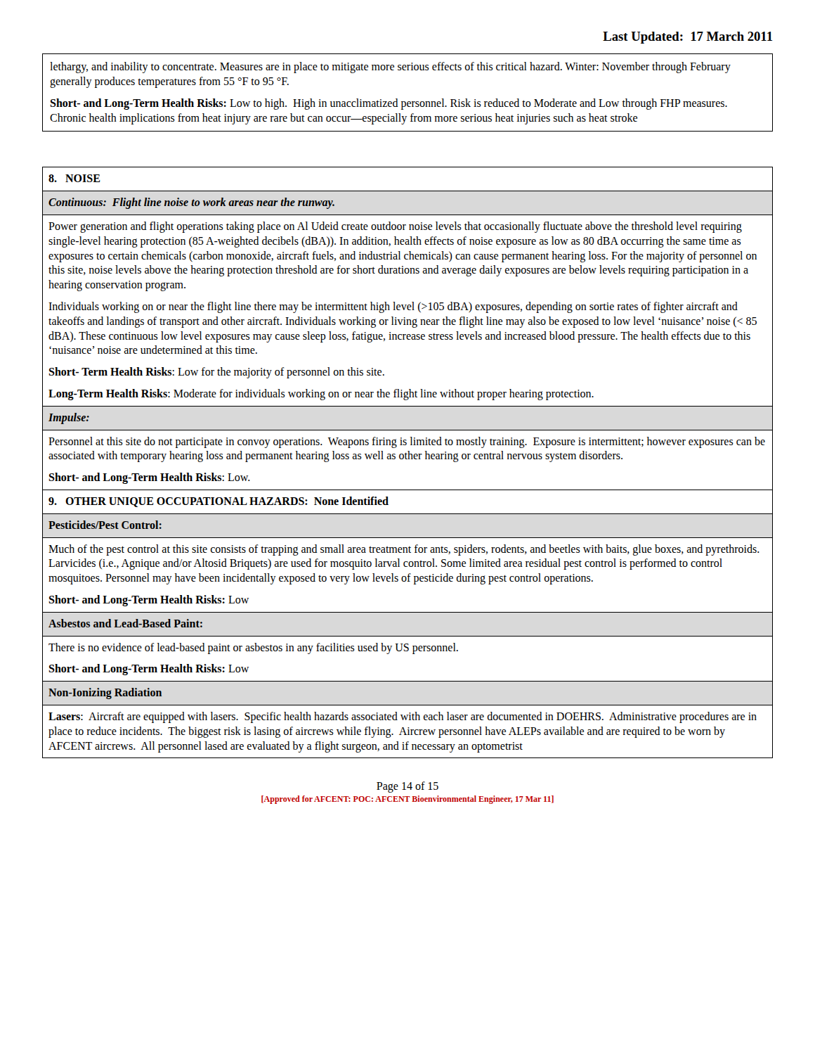Last Updated: 17 March 2011
lethargy, and inability to concentrate. Measures are in place to mitigate more serious effects of this critical hazard. Winter: November through February generally produces temperatures from 55 °F to 95 °F.
Short- and Long-Term Health Risks: Low to high. High in unacclimatized personnel. Risk is reduced to Moderate and Low through FHP measures. Chronic health implications from heat injury are rare but can occur—especially from more serious heat injuries such as heat stroke
| 8. NOISE |
| Continuous: Flight line noise to work areas near the runway. |
| Power generation and flight operations taking place on Al Udeid create outdoor noise levels that occasionally fluctuate above the threshold level requiring single-level hearing protection (85 A-weighted decibels (dBA)). In addition, health effects of noise exposure as low as 80 dBA occurring the same time as exposures to certain chemicals (carbon monoxide, aircraft fuels, and industrial chemicals) can cause permanent hearing loss. For the majority of personnel on this site, noise levels above the hearing protection threshold are for short durations and average daily exposures are below levels requiring participation in a hearing conservation program. Individuals working on or near the flight line there may be intermittent high level (>105 dBA) exposures, depending on sortie rates of fighter aircraft and takeoffs and landings of transport and other aircraft. Individuals working or living near the flight line may also be exposed to low level ‘nuisance’ noise (< 85 dBA). These continuous low level exposures may cause sleep loss, fatigue, increase stress levels and increased blood pressure. The health effects due to this ‘nuisance’ noise are undetermined at this time. Short- Term Health Risks : Low for the majority of personnel on this site. Long-Term Health Risks : Moderate for individuals working on or near the flight line without proper hearing protection. |
| Impulse: |
| Personnel at this site do not participate in convoy operations. Weapons firing is limited to mostly training. Exposure is intermittent; however exposures can be associated with temporary hearing loss and permanent hearing loss as well as other hearing or central nervous system disorders. Short- and Long-Term Health Risks : Low. |
| 9. OTHER UNIQUE OCCUPATIONAL HAZARDS: None Identified |
| Pesticides/Pest Control: |
| Much of the pest control at this site consists of trapping and small area treatment for ants, spiders, rodents, and beetles with baits, glue boxes, and pyrethroids. Larvicides (i.e., Agnique and/or Altosid Briquets) are used for mosquito larval control. Some limited area residual pest control is performed to control mosquitoes. Personnel may have been incidentally exposed to very low levels of pesticide during pest control operations. Short- and Long-Term Health Risks: Low |
| Asbestos and Lead-Based Paint: |
| There is no evidence of lead-based paint or asbestos in any facilities used by US personnel. Short- and Long-Term Health Risks: Low |
| Non-Ionizing Radiation |
| Lasers : Aircraft are equipped with lasers. Specific health hazards associated with each laser are documented in DOEHRS. Administrative procedures are in place to reduce incidents. The biggest risk is lasing of aircrews while flying. Aircrew personnel have ALEPs available and are required to be worn by AFCENT aircrews. All personnel lased are evaluated by a flight surgeon, and if necessary an optometrist |
Page 14 of 15
[Approved for AFCENT: POC: AFCENT Bioenvironmental Engineer, 17 Mar 11]